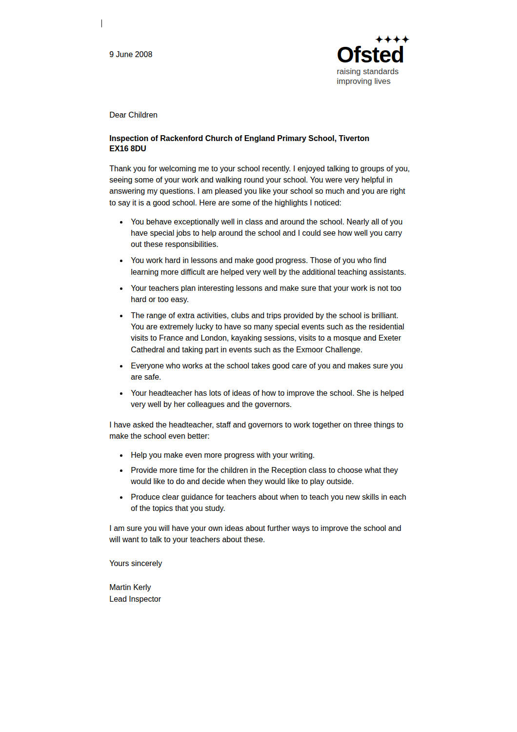9 June 2008
✦✦✦✦ Ofsted raising standards
improving lives
Dear Children
Inspection of Rackenford Church of England Primary School, Tiverton
EX16 8DU
Thank you for welcoming me to your school recently. I enjoyed talking to groups of you, seeing some of your work and walking round your school. You were very helpful in answering my questions. I am pleased you like your school so much and you are right to say it is a good school. Here are some of the highlights I noticed:
You behave exceptionally well in class and around the school. Nearly all of you have special jobs to help around the school and I could see how well you carry out these responsibilities.
You work hard in lessons and make good progress. Those of you who find learning more difficult are helped very well by the additional teaching assistants.
Your teachers plan interesting lessons and make sure that your work is not too hard or too easy.
The range of extra activities, clubs and trips provided by the school is brilliant. You are extremely lucky to have so many special events such as the residential visits to France and London, kayaking sessions, visits to a mosque and Exeter Cathedral and taking part in events such as the Exmoor Challenge.
Everyone who works at the school takes good care of you and makes sure you are safe.
Your headteacher has lots of ideas of how to improve the school. She is helped very well by her colleagues and the governors.
I have asked the headteacher, staff and governors to work together on three things to make the school even better:
Help you make even more progress with your writing.
Provide more time for the children in the Reception class to choose what they would like to do and decide when they would like to play outside.
Produce clear guidance for teachers about when to teach you new skills in each of the topics that you study.
I am sure you will have your own ideas about further ways to improve the school and will want to talk to your teachers about these.
Yours sincerely
Martin Kerly
Lead Inspector